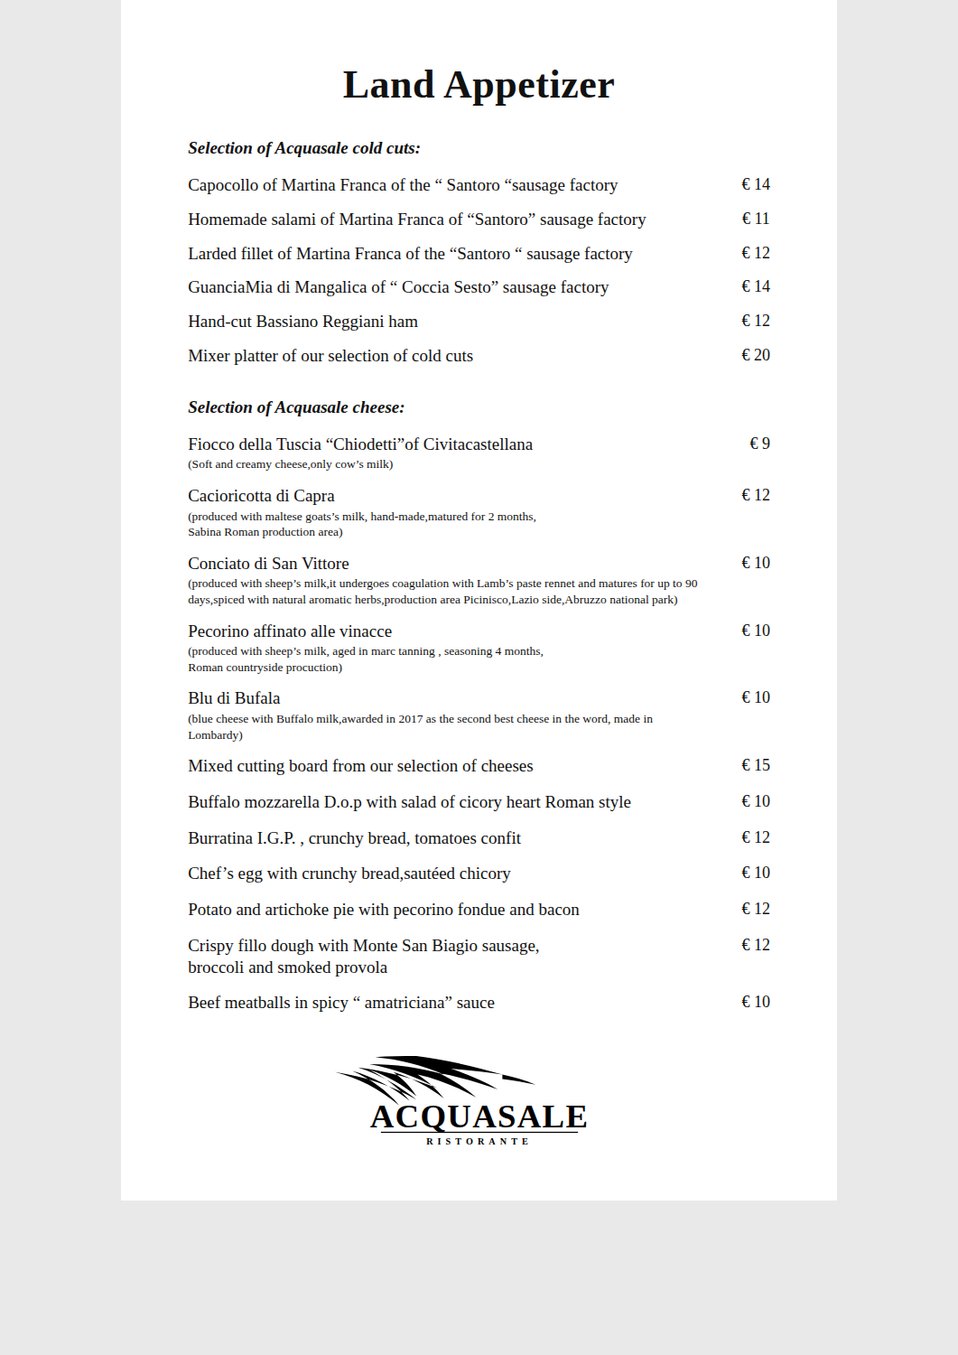Land Appetizer
Selection of Acquasale cold cuts:
Capocollo of Martina Franca of the “ Santoro “sausage factory
€ 14
Homemade salami of Martina Franca of “Santoro” sausage factory
€ 11
Larded fillet of Martina Franca of the “Santoro “ sausage factory
€ 12
GuanciaMia di Mangalica of “ Coccia Sesto” sausage factory
€ 14
Hand-cut Bassiano Reggiani ham
€ 12
Mixer platter of our selection of cold cuts
€ 20
Selection of Acquasale cheese:
Fiocco della Tuscia “Chiodetti”of Civitacastellana
(Soft and creamy cheese,only cow’s milk)
€ 9
Cacioricotta di Capra
(produced with maltese goats’s milk, hand-made,matured for 2 months,
Sabina Roman production area)
€ 12
Conciato di San Vittore
(produced with sheep’s milk,it undergoes coagulation with Lamb’s paste rennet and matures for up to 90 days,spiced with natural aromatic herbs,production area Picinisco,Lazio side,Abruzzo national park)
€ 10
Pecorino affinato alle vinacce
(produced with sheep’s milk, aged in marc tanning , seasoning 4 months,
Roman countryside procuction)
€ 10
Blu di Bufala
(blue cheese with Buffalo milk,awarded in 2017 as the second best cheese in the word, made in Lombardy)
€ 10
Mixed cutting board from our selection of cheeses
€ 15
Buffalo mozzarella D.o.p with salad of cicory heart Roman style
€ 10
Burratina I.G.P. , crunchy bread, tomatoes confit
€ 12
Chef’s egg with crunchy bread,sautéed chicory
€ 10
Potato and artichoke pie with pecorino fondue and bacon
€ 12
Crispy fillo dough with Monte San Biagio sausage,
broccoli and smoked provola
€ 12
Beef meatballs in spicy “ amatriciana” sauce
€ 10
ACQUASALE RISTORANTE